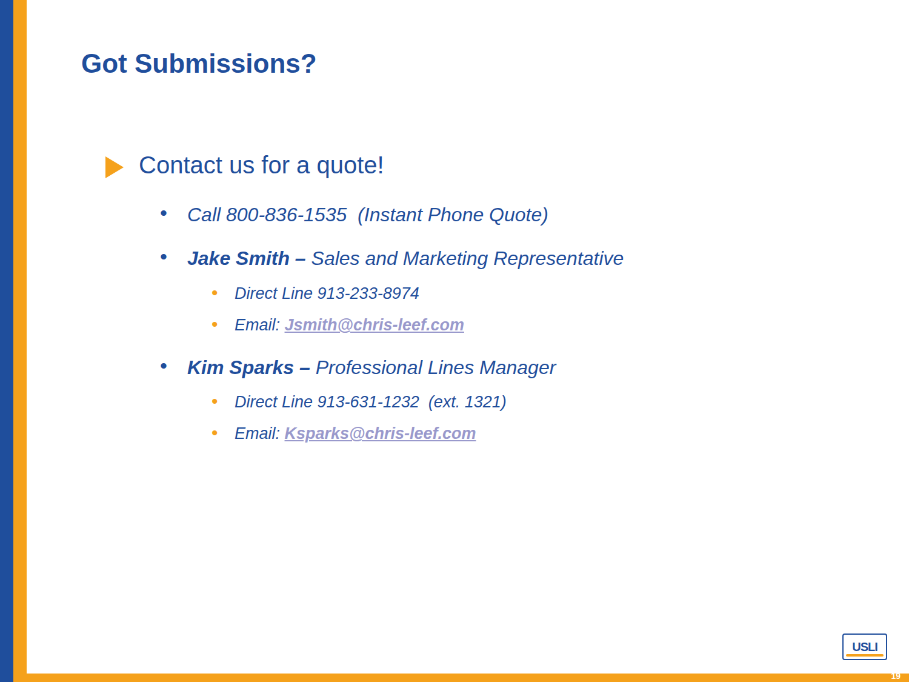Got Submissions?
Contact us for a quote!
Call 800-836-1535 (Instant Phone Quote)
Jake Smith – Sales and Marketing Representative
Direct Line 913-233-8974
Email: Jsmith@chris-leef.com
Kim Sparks – Professional Lines Manager
Direct Line 913-631-1232 (ext. 1321)
Email: Ksparks@chris-leef.com
USLI
19